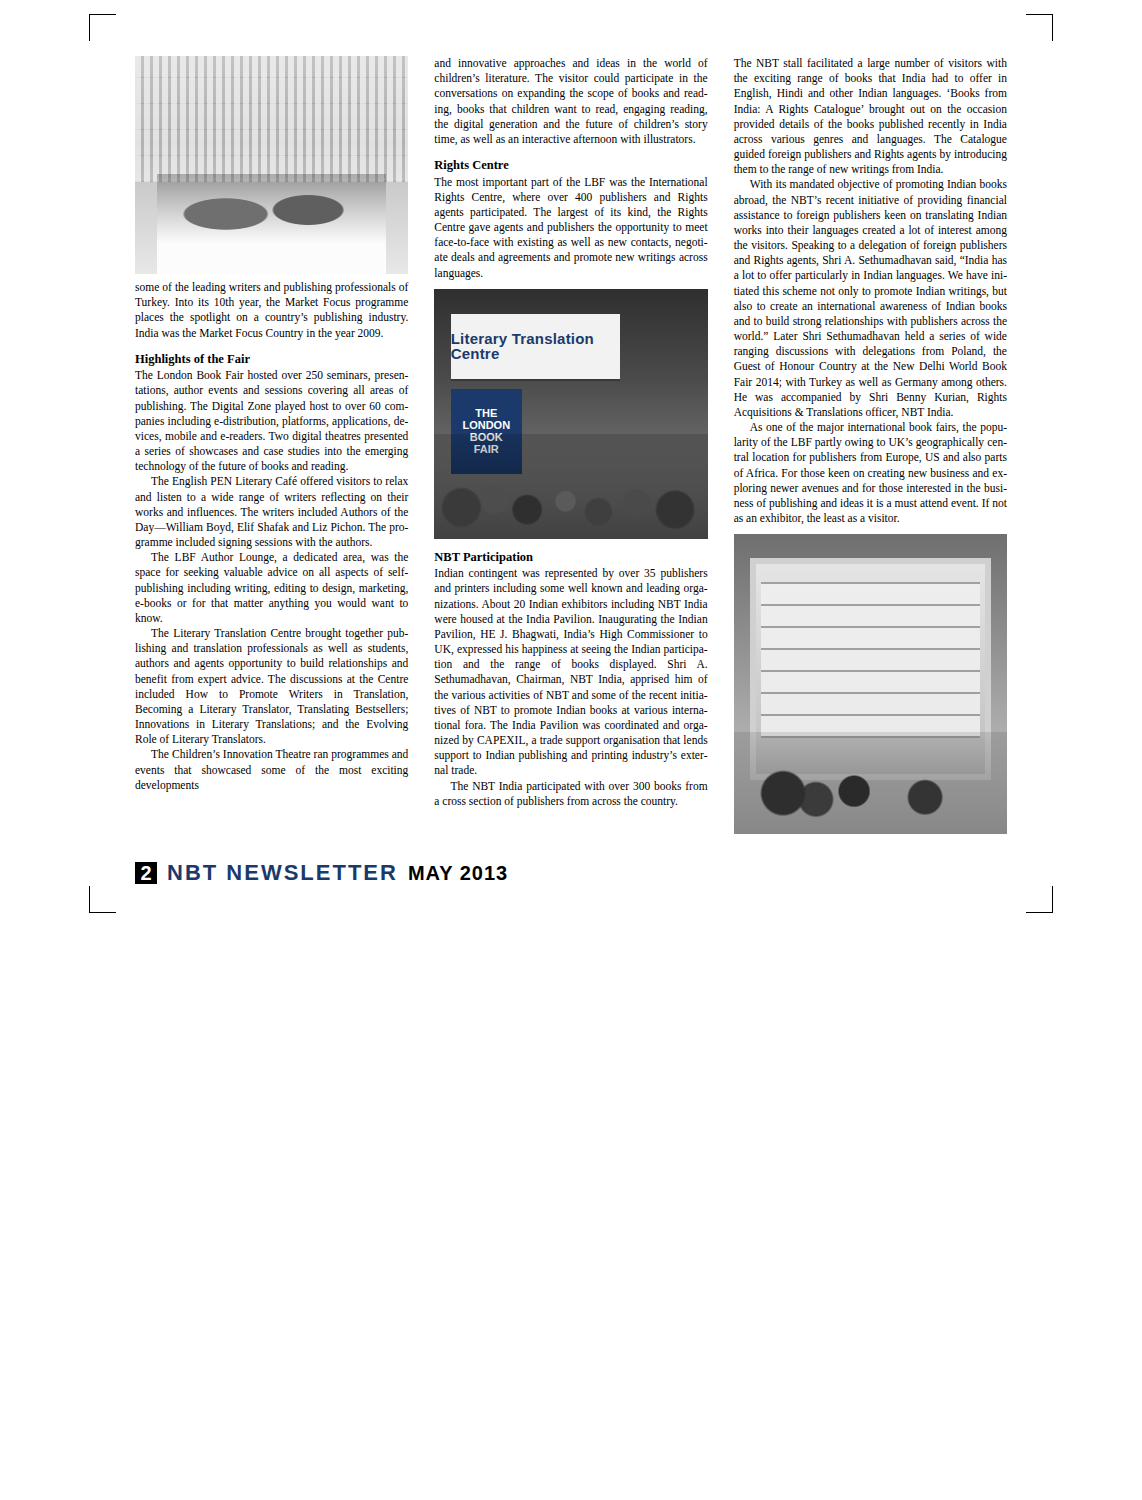some of the leading writers and publishing professionals of Turkey. Into its 10th year, the Market Focus programme places the spotlight on a country’s publishing industry. India was the Market Focus Country in the year 2009.
Highlights of the Fair
The London Book Fair hosted over 250 seminars, presentations, author events and sessions covering all areas of publishing. The Digital Zone played host to over 60 companies including e-distribution, platforms, applications, devices, mobile and e-readers. Two digital theatres presented a series of showcases and case studies into the emerging technology of the future of books and reading.
The English PEN Literary Café offered visitors to relax and listen to a wide range of writers reflecting on their works and influences. The writers included Authors of the Day—William Boyd, Elif Shafak and Liz Pichon. The programme included signing sessions with the authors.
The LBF Author Lounge, a dedicated area, was the space for seeking valuable advice on all aspects of self-publishing including writing, editing to design, marketing, e-books or for that matter anything you would want to know.
The Literary Translation Centre brought together publishing and translation professionals as well as students, authors and agents opportunity to build relationships and benefit from expert advice. The discussions at the Centre included How to Promote Writers in Translation, Becoming a Literary Translator, Translating Bestsellers; Innovations in Literary Translations; and the Evolving Role of Literary Translators.
The Children’s Innovation Theatre ran programmes and events that showcased some of the most exciting developments
and innovative approaches and ideas in the world of children’s literature. The visitor could participate in the conversations on expanding the scope of books and reading, books that children want to read, engaging reading, the digital generation and the future of children’s story time, as well as an interactive afternoon with illustrators.
Rights Centre
The most important part of the LBF was the International Rights Centre, where over 400 publishers and Rights agents participated. The largest of its kind, the Rights Centre gave agents and publishers the opportunity to meet face-to-face with existing as well as new contacts, negotiate deals and agreements and promote new writings across languages.
Literary Translation Centre
THE
LONDON
BOOK
FAIR
NBT Participation
Indian contingent was represented by over 35 publishers and printers including some well known and leading organizations. About 20 Indian exhibitors including NBT India were housed at the India Pavilion. Inaugurating the Indian Pavilion, HE J. Bhagwati, India’s High Commissioner to UK, expressed his happiness at seeing the Indian participation and the range of books displayed. Shri A. Sethumadhavan, Chairman, NBT India, apprised him of the various activities of NBT and some of the recent initiatives of NBT to promote Indian books at various international fora. The India Pavilion was coordinated and organized by CAPEXIL, a trade support organisation that lends support to Indian publishing and printing industry’s external trade.
The NBT India participated with over 300 books from a cross section of publishers from across the country.
The NBT stall facilitated a large number of visitors with the exciting range of books that India had to offer in English, Hindi and other Indian languages. ‘Books from India: A Rights Catalogue’ brought out on the occasion provided details of the books published recently in India across various genres and languages. The Catalogue guided foreign publishers and Rights agents by introducing them to the range of new writings from India.
With its mandated objective of promoting Indian books abroad, the NBT’s recent initiative of providing financial assistance to foreign publishers keen on translating Indian works into their languages created a lot of interest among the visitors. Speaking to a delegation of foreign publishers and Rights agents, Shri A. Sethumadhavan said, “India has a lot to offer particularly in Indian languages. We have initiated this scheme not only to promote Indian writings, but also to create an international awareness of Indian books and to build strong relationships with publishers across the world.” Later Shri Sethumadhavan held a series of wide ranging discussions with delegations from Poland, the Guest of Honour Country at the New Delhi World Book Fair 2014; with Turkey as well as Germany among others. He was accompanied by Shri Benny Kurian, Rights Acquisitions & Translations officer, NBT India.
As one of the major international book fairs, the popularity of the LBF partly owing to UK’s geographically central location for publishers from Europe, US and also parts of Africa. For those keen on creating new business and exploring newer avenues and for those interested in the business of publishing and ideas it is a must attend event. If not as an exhibitor, the least as a visitor.
2 NBT NEWSLETTER MAY 2013